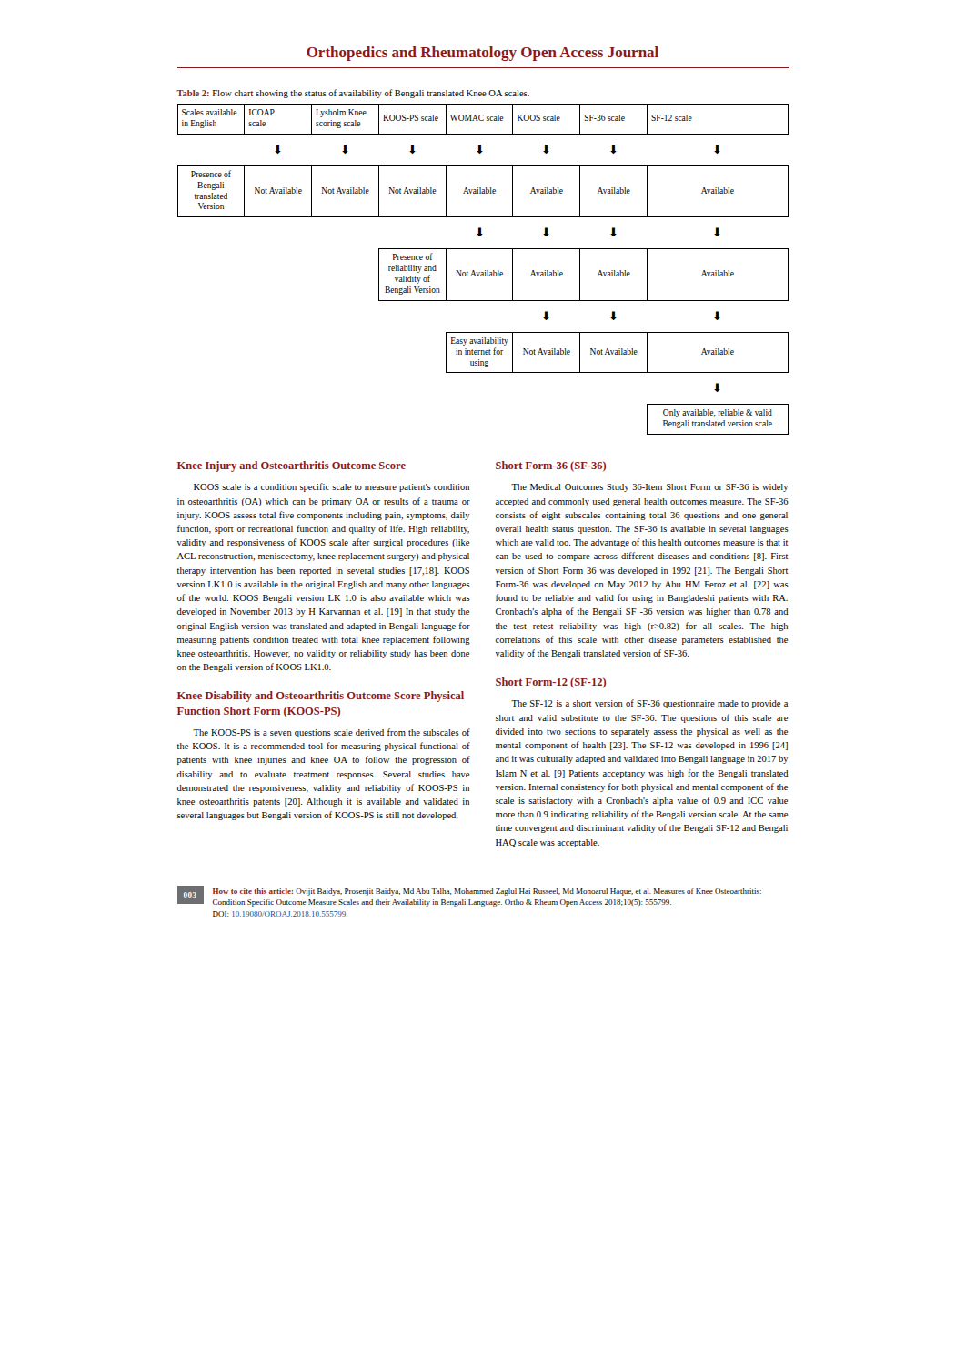Orthopedics and Rheumatology Open Access Journal
Table 2: Flow chart showing the status of availability of Bengali translated Knee OA scales.
| Scales available in English | ICOAP scale | Lysholm Knee scoring scale | KOOS-PS scale | WOMAC scale | KOOS scale | SF-36 scale | SF-12 scale |
| | ⬇ | ⬇ | ⬇ | ⬇ | ⬇ | ⬇ | ⬇ |
| Presence of Bengali translated Version | Not Available | Not Available | Not Available | Available | Available | Available | Available |
| | | | | ⬇ | ⬇ | ⬇ | ⬇ |
| | | | Presence of reliability and validity of Bengali Version | Not Available | Available | Available | Available |
| | | | | | ⬇ | ⬇ | ⬇ |
| | | | | Easy availability in internet for using | Not Available | Not Available | Available |
| | | | | | | | ⬇ |
| | | | | | | | Only available, reliable & valid Bengali translated version scale |
Knee Injury and Osteoarthritis Outcome Score
KOOS scale is a condition specific scale to measure patient's condition in osteoarthritis (OA) which can be primary OA or results of a trauma or injury. KOOS assess total five components including pain, symptoms, daily function, sport or recreational function and quality of life. High reliability, validity and responsiveness of KOOS scale after surgical procedures (like ACL reconstruction, meniscectomy, knee replacement surgery) and physical therapy intervention has been reported in several studies [17,18]. KOOS version LK1.0 is available in the original English and many other languages of the world. KOOS Bengali version LK 1.0 is also available which was developed in November 2013 by H Karvannan et al. [19] In that study the original English version was translated and adapted in Bengali language for measuring patients condition treated with total knee replacement following knee osteoarthritis. However, no validity or reliability study has been done on the Bengali version of KOOS LK1.0.
Knee Disability and Osteoarthritis Outcome Score Physical Function Short Form (KOOS-PS)
The KOOS-PS is a seven questions scale derived from the subscales of the KOOS. It is a recommended tool for measuring physical functional of patients with knee injuries and knee OA to follow the progression of disability and to evaluate treatment responses. Several studies have demonstrated the responsiveness, validity and reliability of KOOS-PS in knee osteoarthritis patents [20]. Although it is available and validated in several languages but Bengali version of KOOS-PS is still not developed.
Short Form-36 (SF-36)
The Medical Outcomes Study 36-Item Short Form or SF-36 is widely accepted and commonly used general health outcomes measure. The SF-36 consists of eight subscales containing total 36 questions and one general overall health status question. The SF-36 is available in several languages which are valid too. The advantage of this health outcomes measure is that it can be used to compare across different diseases and conditions [8]. First version of Short Form 36 was developed in 1992 [21]. The Bengali Short Form-36 was developed on May 2012 by Abu HM Feroz et al. [22] was found to be reliable and valid for using in Bangladeshi patients with RA. Cronbach's alpha of the Bengali SF -36 version was higher than 0.78 and the test retest reliability was high (r>0.82) for all scales. The high correlations of this scale with other disease parameters established the validity of the Bengali translated version of SF-36.
Short Form-12 (SF-12)
The SF-12 is a short version of SF-36 questionnaire made to provide a short and valid substitute to the SF-36. The questions of this scale are divided into two sections to separately assess the physical as well as the mental component of health [23]. The SF-12 was developed in 1996 [24] and it was culturally adapted and validated into Bengali language in 2017 by Islam N et al. [9] Patients acceptancy was high for the Bengali translated version. Internal consistency for both physical and mental component of the scale is satisfactory with a Cronbach's alpha value of 0.9 and ICC value more than 0.9 indicating reliability of the Bengali version scale. At the same time convergent and discriminant validity of the Bengali SF-12 and Bengali HAQ scale was acceptable.
003
How to cite this article: Ovijit Baidya, Prosenjit Baidya, Md Abu Talha, Mohammed Zaglul Hai Russeel, Md Monoarul Haque, et al. Measures of Knee Osteoarthritis: Condition Specific Outcome Measure Scales and their Availability in Bengali Language. Ortho & Rheum Open Access 2018;10(5): 555799.
DOI: 10.19080/OROAJ.2018.10.555799.